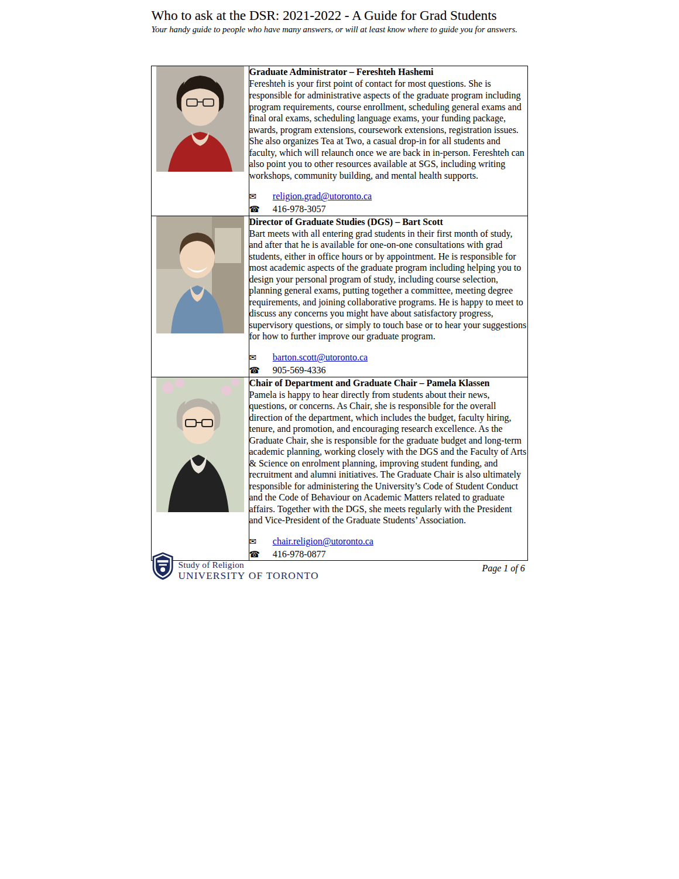Who to ask at the DSR: 2021-2022 - A Guide for Grad Students
Your handy guide to people who have many answers, or will at least know where to guide you for answers.
| | Graduate Administrator – Fereshteh Hashemi Fereshteh is your first point of contact for most questions. She is responsible for administrative aspects of the graduate program including program requirements, course enrollment, scheduling general exams and final oral exams, scheduling language exams, your funding package, awards, program extensions, coursework extensions, registration issues. She also organizes Tea at Two, a casual drop-in for all students and faculty, which will relaunch once we are back in in-person. Fereshteh can also point you to other resources available at SGS, including writing workshops, community building, and mental health supports. ✉ religion.grad@utoronto.ca ☎ 416-978-3057 |
| | Director of Graduate Studies (DGS) – Bart Scott Bart meets with all entering grad students in their first month of study, and after that he is available for one-on-one consultations with grad students, either in office hours or by appointment. He is responsible for most academic aspects of the graduate program including helping you to design your personal program of study, including course selection, planning general exams, putting together a committee, meeting degree requirements, and joining collaborative programs. He is happy to meet to discuss any concerns you might have about satisfactory progress, supervisory questions, or simply to touch base or to hear your suggestions for how to further improve our graduate program. ✉ barton.scott@utoronto.ca ☎ 905-569-4336 |
| | Chair of Department and Graduate Chair – Pamela Klassen Pamela is happy to hear directly from students about their news, questions, or concerns. As Chair, she is responsible for the overall direction of the department, which includes the budget, faculty hiring, tenure, and promotion, and encouraging research excellence. As the Graduate Chair, she is responsible for the graduate budget and long-term academic planning, working closely with the DGS and the Faculty of Arts & Science on enrolment planning, improving student funding, and recruitment and alumni initiatives. The Graduate Chair is also ultimately responsible for administering the University’s Code of Student Conduct and the Code of Behaviour on Academic Matters related to graduate affairs. Together with the DGS, she meets regularly with the President and Vice-President of the Graduate Students’ Association. ✉ chair.religion@utoronto.ca ☎ 416-978-0877 |
Study of Religion
UNIVERSITY OF TORONTO
Page 1 of 6